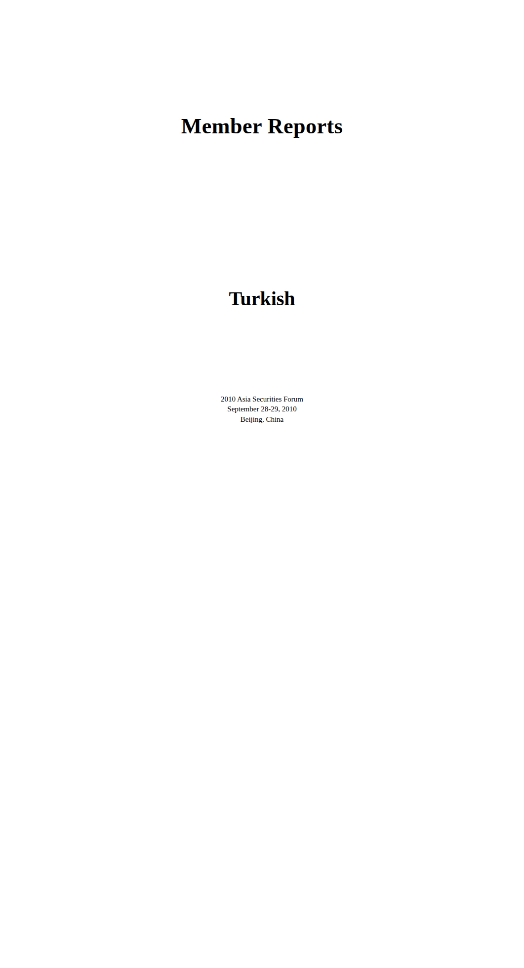Member Reports
Turkish
2010 Asia Securities Forum
September 28-29, 2010
Beijing, China